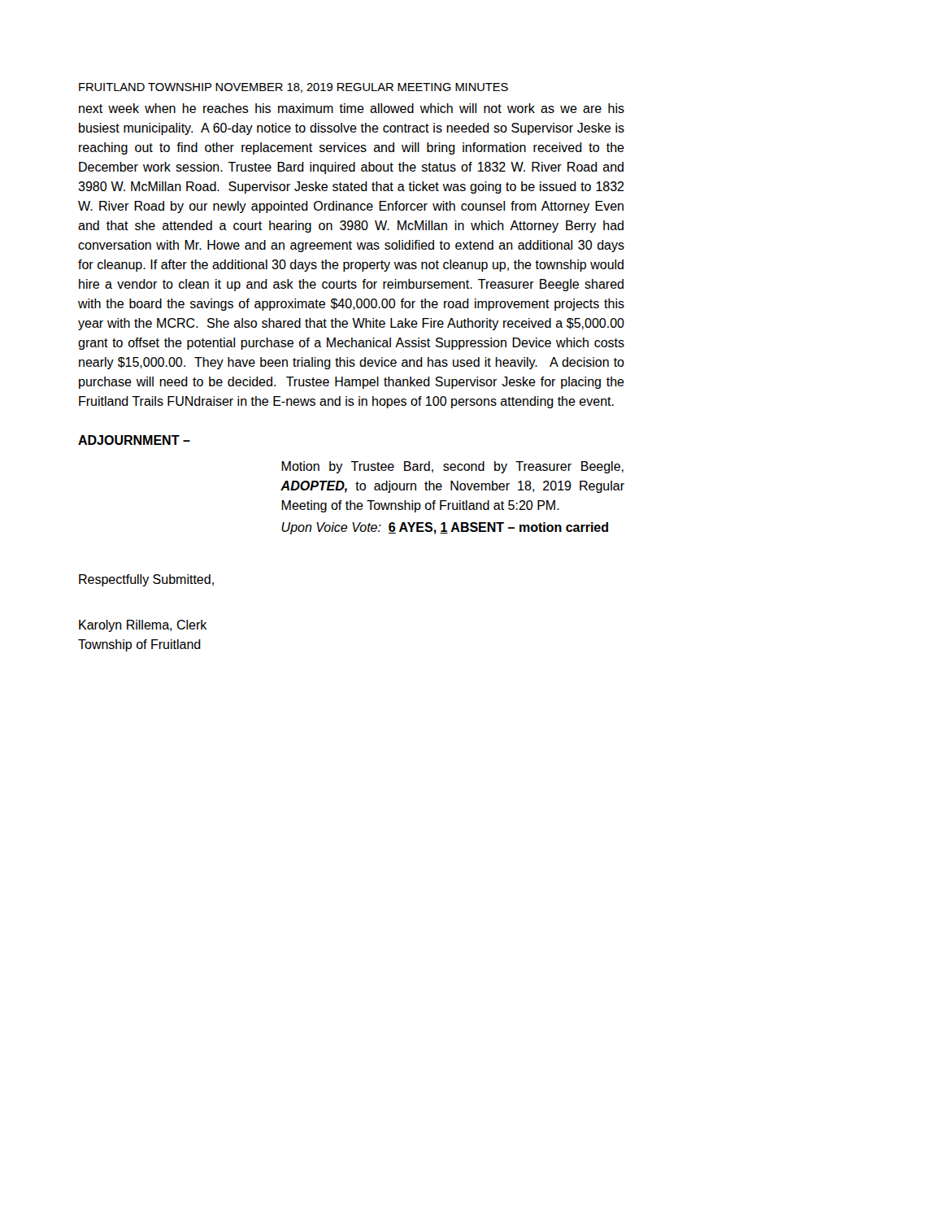FRUITLAND TOWNSHIP NOVEMBER 18, 2019 REGULAR MEETING MINUTES
next week when he reaches his maximum time allowed which will not work as we are his busiest municipality. A 60-day notice to dissolve the contract is needed so Supervisor Jeske is reaching out to find other replacement services and will bring information received to the December work session. Trustee Bard inquired about the status of 1832 W. River Road and 3980 W. McMillan Road. Supervisor Jeske stated that a ticket was going to be issued to 1832 W. River Road by our newly appointed Ordinance Enforcer with counsel from Attorney Even and that she attended a court hearing on 3980 W. McMillan in which Attorney Berry had conversation with Mr. Howe and an agreement was solidified to extend an additional 30 days for cleanup. If after the additional 30 days the property was not cleanup up, the township would hire a vendor to clean it up and ask the courts for reimbursement. Treasurer Beegle shared with the board the savings of approximate $40,000.00 for the road improvement projects this year with the MCRC. She also shared that the White Lake Fire Authority received a $5,000.00 grant to offset the potential purchase of a Mechanical Assist Suppression Device which costs nearly $15,000.00. They have been trialing this device and has used it heavily. A decision to purchase will need to be decided. Trustee Hampel thanked Supervisor Jeske for placing the Fruitland Trails FUNdraiser in the E-news and is in hopes of 100 persons attending the event.
ADJOURNMENT –
Motion by Trustee Bard, second by Treasurer Beegle, ADOPTED, to adjourn the November 18, 2019 Regular Meeting of the Township of Fruitland at 5:20 PM.
Upon Voice Vote: 6 AYES, 1 ABSENT – motion carried
Respectfully Submitted,
Karolyn Rillema, Clerk
Township of Fruitland